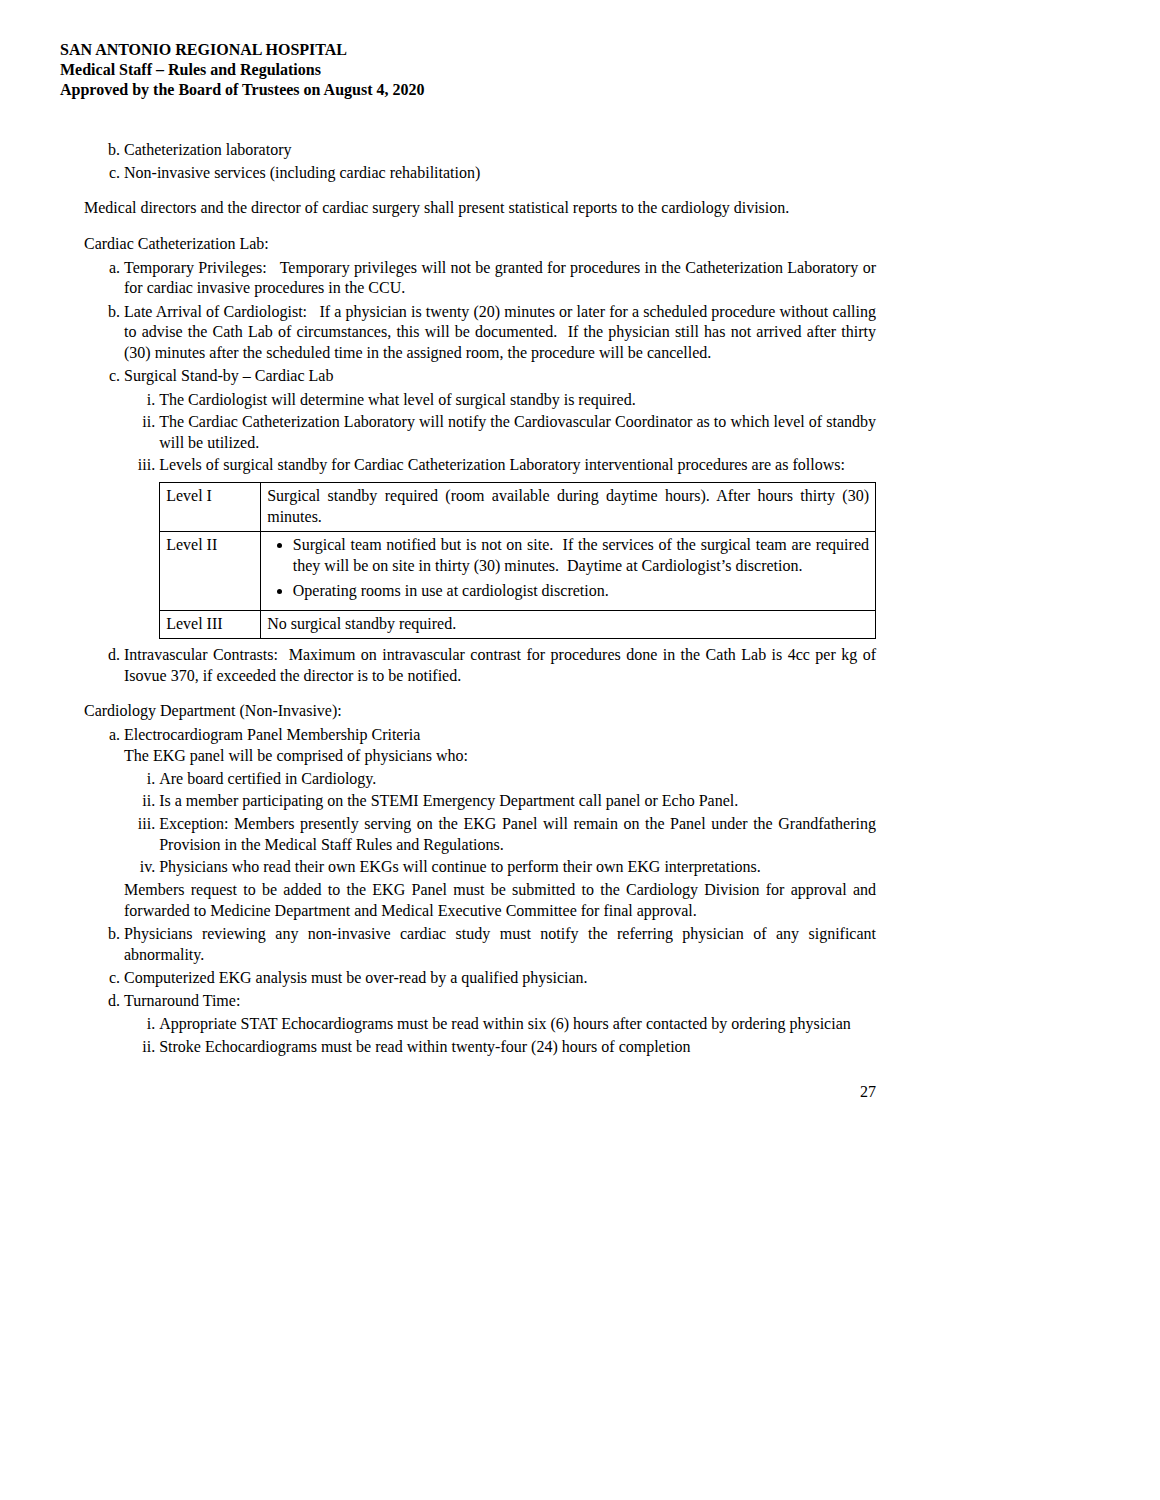SAN ANTONIO REGIONAL HOSPITAL
Medical Staff – Rules and Regulations
Approved by the Board of Trustees on August 4, 2020
Catheterization laboratory
Non-invasive services (including cardiac rehabilitation)
Medical directors and the director of cardiac surgery shall present statistical reports to the cardiology division.
Cardiac Catheterization Lab:
Temporary Privileges: Temporary privileges will not be granted for procedures in the Catheterization Laboratory or for cardiac invasive procedures in the CCU.
Late Arrival of Cardiologist: If a physician is twenty (20) minutes or later for a scheduled procedure without calling to advise the Cath Lab of circumstances, this will be documented. If the physician still has not arrived after thirty (30) minutes after the scheduled time in the assigned room, the procedure will be cancelled.
Surgical Stand-by – Cardiac Lab
The Cardiologist will determine what level of surgical standby is required.
The Cardiac Catheterization Laboratory will notify the Cardiovascular Coordinator as to which level of standby will be utilized.
Levels of surgical standby for Cardiac Catheterization Laboratory interventional procedures are as follows:
| Level I | Surgical standby required (room available during daytime hours). After hours thirty (30) minutes. |
| Level II | Surgical team notified but is not on site. If the services of the surgical team are required they will be on site in thirty (30) minutes. Daytime at Cardiologist’s discretion. Operating rooms in use at cardiologist discretion. |
| Level III | No surgical standby required. |
Intravascular Contrasts: Maximum on intravascular contrast for procedures done in the Cath Lab is 4cc per kg of Isovue 370, if exceeded the director is to be notified.
Cardiology Department (Non-Invasive):
Electrocardiogram Panel Membership Criteria
The EKG panel will be comprised of physicians who:
Are board certified in Cardiology.
Is a member participating on the STEMI Emergency Department call panel or Echo Panel.
Exception: Members presently serving on the EKG Panel will remain on the Panel under the Grandfathering Provision in the Medical Staff Rules and Regulations.
Physicians who read their own EKGs will continue to perform their own EKG interpretations.
Members request to be added to the EKG Panel must be submitted to the Cardiology Division for approval and forwarded to Medicine Department and Medical Executive Committee for final approval.
Physicians reviewing any non-invasive cardiac study must notify the referring physician of any significant abnormality.
Computerized EKG analysis must be over-read by a qualified physician.
Turnaround Time:
Appropriate STAT Echocardiograms must be read within six (6) hours after contacted by ordering physician
Stroke Echocardiograms must be read within twenty-four (24) hours of completion
27